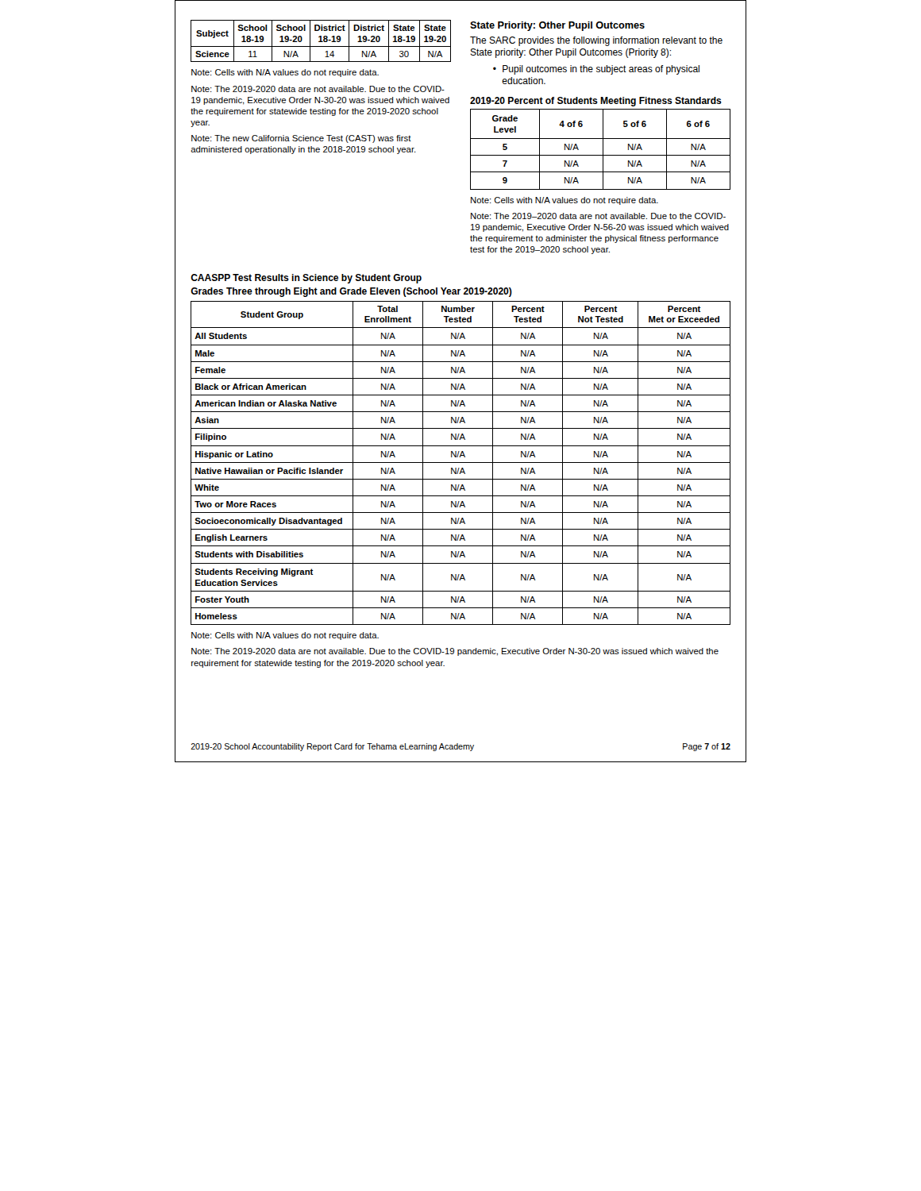| Subject | School 18-19 | School 19-20 | District 18-19 | District 19-20 | State 18-19 | State 19-20 |
| --- | --- | --- | --- | --- | --- | --- |
| Science | 11 | N/A | 14 | N/A | 30 | N/A |
Note: Cells with N/A values do not require data.
Note: The 2019-2020 data are not available. Due to the COVID-19 pandemic, Executive Order N-30-20 was issued which waived the requirement for statewide testing for the 2019-2020 school year.
Note: The new California Science Test (CAST) was first administered operationally in the 2018-2019 school year.
State Priority: Other Pupil Outcomes
The SARC provides the following information relevant to the State priority: Other Pupil Outcomes (Priority 8):
Pupil outcomes in the subject areas of physical education.
2019-20 Percent of Students Meeting Fitness Standards
| Grade Level | 4 of 6 | 5 of 6 | 6 of 6 |
| --- | --- | --- | --- |
| 5 | N/A | N/A | N/A |
| 7 | N/A | N/A | N/A |
| 9 | N/A | N/A | N/A |
Note: Cells with N/A values do not require data.
Note: The 2019–2020 data are not available. Due to the COVID-19 pandemic, Executive Order N-56-20 was issued which waived the requirement to administer the physical fitness performance test for the 2019–2020 school year.
CAASPP Test Results in Science by Student Group
Grades Three through Eight and Grade Eleven (School Year 2019-2020)
| Student Group | Total Enrollment | Number Tested | Percent Tested | Percent Not Tested | Percent Met or Exceeded |
| --- | --- | --- | --- | --- | --- |
| All Students | N/A | N/A | N/A | N/A | N/A |
| Male | N/A | N/A | N/A | N/A | N/A |
| Female | N/A | N/A | N/A | N/A | N/A |
| Black or African American | N/A | N/A | N/A | N/A | N/A |
| American Indian or Alaska Native | N/A | N/A | N/A | N/A | N/A |
| Asian | N/A | N/A | N/A | N/A | N/A |
| Filipino | N/A | N/A | N/A | N/A | N/A |
| Hispanic or Latino | N/A | N/A | N/A | N/A | N/A |
| Native Hawaiian or Pacific Islander | N/A | N/A | N/A | N/A | N/A |
| White | N/A | N/A | N/A | N/A | N/A |
| Two or More Races | N/A | N/A | N/A | N/A | N/A |
| Socioeconomically Disadvantaged | N/A | N/A | N/A | N/A | N/A |
| English Learners | N/A | N/A | N/A | N/A | N/A |
| Students with Disabilities | N/A | N/A | N/A | N/A | N/A |
| Students Receiving Migrant Education Services | N/A | N/A | N/A | N/A | N/A |
| Foster Youth | N/A | N/A | N/A | N/A | N/A |
| Homeless | N/A | N/A | N/A | N/A | N/A |
Note: Cells with N/A values do not require data.
Note: The 2019-2020 data are not available. Due to the COVID-19 pandemic, Executive Order N-30-20 was issued which waived the requirement for statewide testing for the 2019-2020 school year.
2019-20 School Accountability Report Card for Tehama eLearning Academy Page 7 of 12